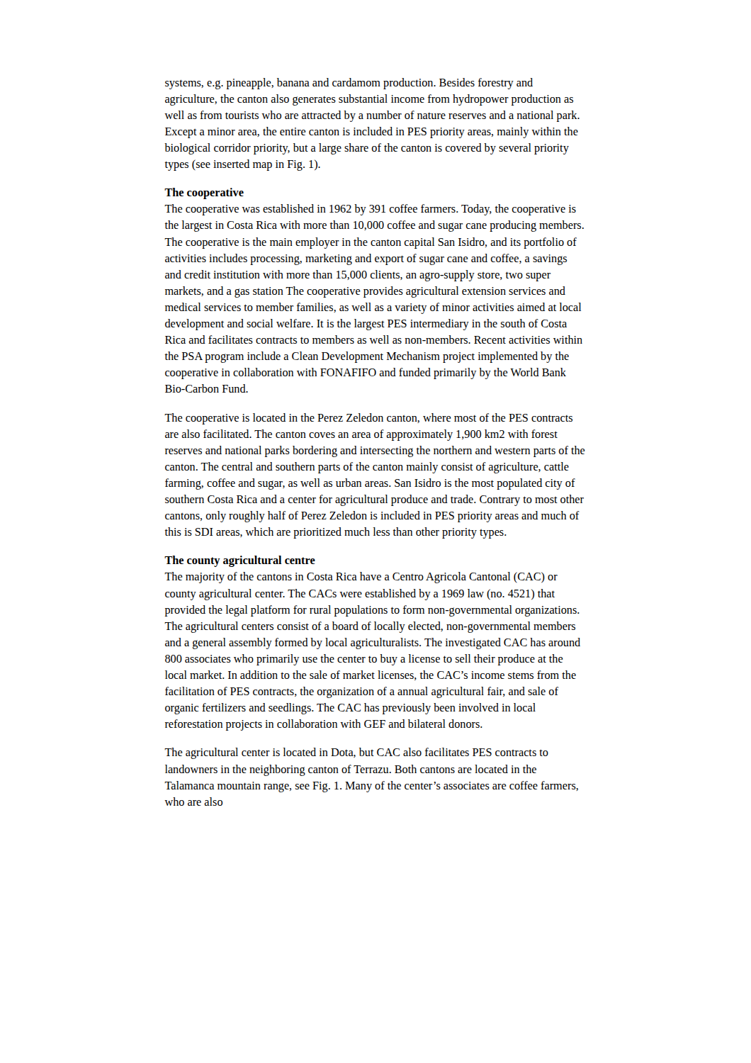systems, e.g. pineapple, banana and cardamom production. Besides forestry and agriculture, the canton also generates substantial income from hydropower production as well as from tourists who are attracted by a number of nature reserves and a national park. Except a minor area, the entire canton is included in PES priority areas, mainly within the biological corridor priority, but a large share of the canton is covered by several priority types (see inserted map in Fig. 1).
The cooperative
The cooperative was established in 1962 by 391 coffee farmers. Today, the cooperative is the largest in Costa Rica with more than 10,000 coffee and sugar cane producing members. The cooperative is the main employer in the canton capital San Isidro, and its portfolio of activities includes processing, marketing and export of sugar cane and coffee, a savings and credit institution with more than 15,000 clients, an agro-supply store, two super markets, and a gas station The cooperative provides agricultural extension services and medical services to member families, as well as a variety of minor activities aimed at local development and social welfare. It is the largest PES intermediary in the south of Costa Rica and facilitates contracts to members as well as non-members. Recent activities within the PSA program include a Clean Development Mechanism project implemented by the cooperative in collaboration with FONAFIFO and funded primarily by the World Bank Bio-Carbon Fund.
The cooperative is located in the Perez Zeledon canton, where most of the PES contracts are also facilitated. The canton coves an area of approximately 1,900 km2 with forest reserves and national parks bordering and intersecting the northern and western parts of the canton. The central and southern parts of the canton mainly consist of agriculture, cattle farming, coffee and sugar, as well as urban areas. San Isidro is the most populated city of southern Costa Rica and a center for agricultural produce and trade. Contrary to most other cantons, only roughly half of Perez Zeledon is included in PES priority areas and much of this is SDI areas, which are prioritized much less than other priority types.
The county agricultural centre
The majority of the cantons in Costa Rica have a Centro Agricola Cantonal (CAC) or county agricultural center. The CACs were established by a 1969 law (no. 4521) that provided the legal platform for rural populations to form non-governmental organizations. The agricultural centers consist of a board of locally elected, non-governmental members and a general assembly formed by local agriculturalists. The investigated CAC has around 800 associates who primarily use the center to buy a license to sell their produce at the local market. In addition to the sale of market licenses, the CAC’s income stems from the facilitation of PES contracts, the organization of a annual agricultural fair, and sale of organic fertilizers and seedlings. The CAC has previously been involved in local reforestation projects in collaboration with GEF and bilateral donors.
The agricultural center is located in Dota, but CAC also facilitates PES contracts to landowners in the neighboring canton of Terrazu. Both cantons are located in the Talamanca mountain range, see Fig. 1. Many of the center’s associates are coffee farmers, who are also